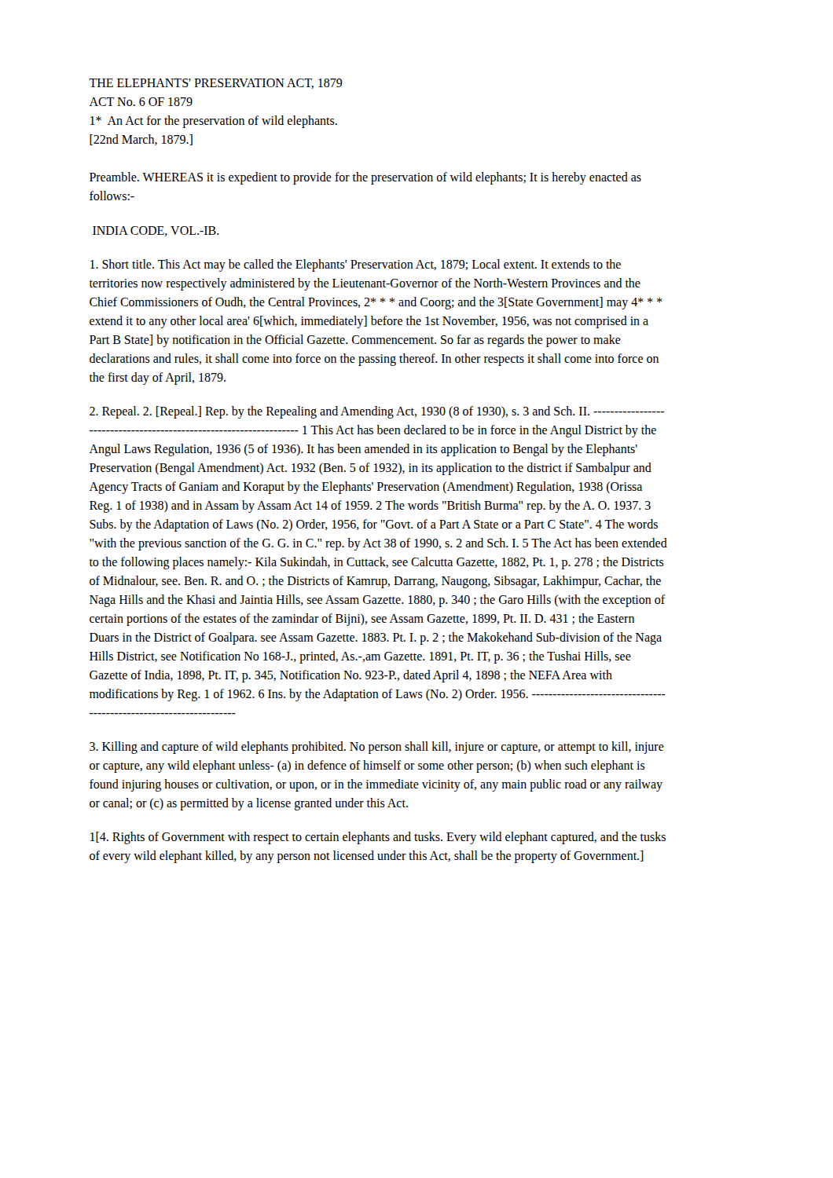THE ELEPHANTS' PRESERVATION ACT, 1879
ACT No. 6 OF 1879
1* An Act for the preservation of wild elephants.
[22nd March, 1879.]
Preamble. WHEREAS it is expedient to provide for the preservation of wild elephants; It is hereby enacted as follows:-
INDIA CODE, VOL.-IB.
1. Short title. This Act may be called the Elephants' Preservation Act, 1879; Local extent. It extends to the territories now respectively administered by the Lieutenant-Governor of the North-Western Provinces and the Chief Commissioners of Oudh, the Central Provinces, 2* * * and Coorg; and the 3[State Government] may 4* * * extend it to any other local area' 6[which, immediately] before the 1st November, 1956, was not comprised in a Part B State] by notification in the Official Gazette. Commencement. So far as regards the power to make declarations and rules, it shall come into force on the passing thereof. In other respects it shall come into force on the first day of April, 1879.
2. Repeal. 2. [Repeal.] Rep. by the Repealing and Amending Act, 1930 (8 of 1930), s. 3 and Sch. II. ------------------------------------------------------------------- 1 This Act has been declared to be in force in the Angul District by the Angul Laws Regulation, 1936 (5 of 1936). It has been amended in its application to Bengal by the Elephants' Preservation (Bengal Amendment) Act. 1932 (Ben. 5 of 1932), in its application to the district if Sambalpur and Agency Tracts of Ganiam and Koraput by the Elephants' Preservation (Amendment) Regulation, 1938 (Orissa Reg. 1 of 1938) and in Assam by Assam Act 14 of 1959. 2 The words "British Burma" rep. by the A. O. 1937. 3 Subs. by the Adaptation of Laws (No. 2) Order, 1956, for "Govt. of a Part A State or a Part C State". 4 The words "with the previous sanction of the G. G. in C." rep. by Act 38 of 1990, s. 2 and Sch. I. 5 The Act has been extended to the following places namely:- Kila Sukindah, in Cuttack, see Calcutta Gazette, 1882, Pt. 1, p. 278 ; the Districts of Midnalour, see. Ben. R. and O. ; the Districts of Kamrup, Darrang, Naugong, Sibsagar, Lakhimpur, Cachar, the Naga Hills and the Khasi and Jaintia Hills, see Assam Gazette. 1880, p. 340 ; the Garo Hills (with the exception of certain portions of the estates of the zamindar of Bijni), see Assam Gazette, 1899, Pt. II. D. 431 ; the Eastern Duars in the District of Goalpara. see Assam Gazette. 1883. Pt. I. p. 2 ; the Makokehand Sub-division of the Naga Hills District, see Notification No 168-J., printed, As.-,am Gazette. 1891, Pt. IT, p. 36 ; the Tushai Hills, see Gazette of India, 1898, Pt. IT, p. 345, Notification No. 923-P., dated April 4, 1898 ; the NEFA Area with modifications by Reg. 1 of 1962. 6 Ins. by the Adaptation of Laws (No. 2) Order. 1956. -------------------------------------------------------------------
3. Killing and capture of wild elephants prohibited. No person shall kill, injure or capture, or attempt to kill, injure or capture, any wild elephant unless- (a) in defence of himself or some other person; (b) when such elephant is found injuring houses or cultivation, or upon, or in the immediate vicinity of, any main public road or any railway or canal; or (c) as permitted by a license granted under this Act.
1[4. Rights of Government with respect to certain elephants and tusks. Every wild elephant captured, and the tusks of every wild elephant killed, by any person not licensed under this Act, shall be the property of Government.]